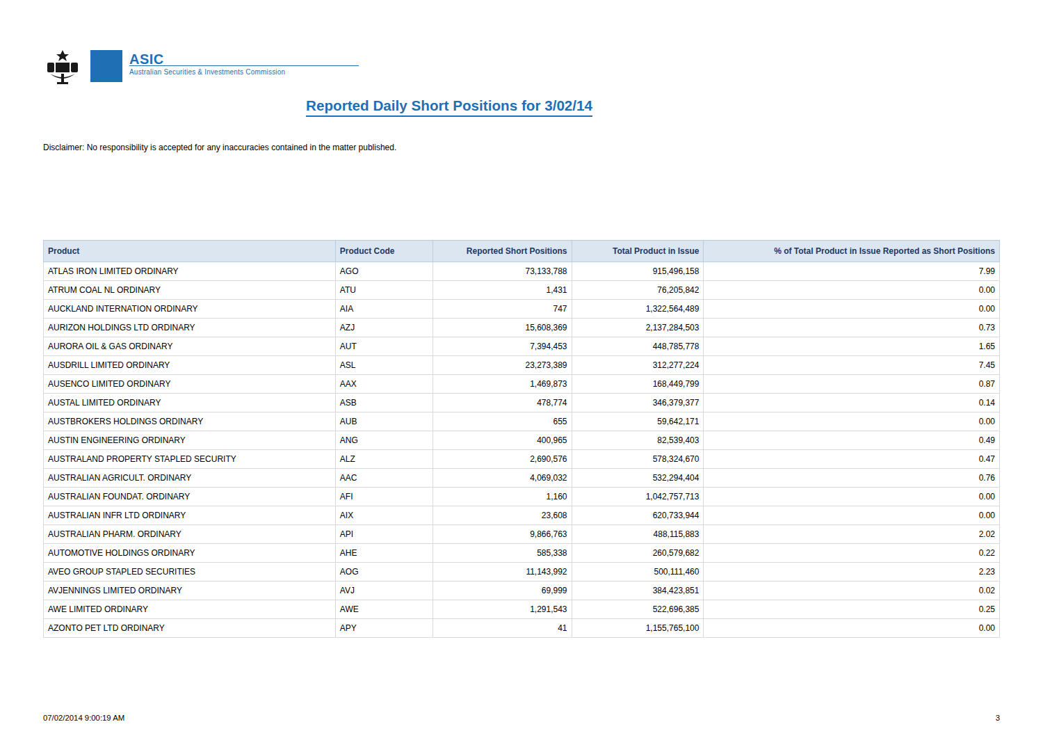ASIC
Australian Securities & Investments Commission
Reported Daily Short Positions for 3/02/14
Disclaimer: No responsibility is accepted for any inaccuracies contained in the matter published.
| Product | Product Code | Reported Short Positions | Total Product in Issue | % of Total Product in Issue Reported as Short Positions |
| --- | --- | --- | --- | --- |
| ATLAS IRON LIMITED ORDINARY | AGO | 73,133,788 | 915,496,158 | 7.99 |
| ATRUM COAL NL ORDINARY | ATU | 1,431 | 76,205,842 | 0.00 |
| AUCKLAND INTERNATION ORDINARY | AIA | 747 | 1,322,564,489 | 0.00 |
| AURIZON HOLDINGS LTD ORDINARY | AZJ | 15,608,369 | 2,137,284,503 | 0.73 |
| AURORA OIL & GAS ORDINARY | AUT | 7,394,453 | 448,785,778 | 1.65 |
| AUSDRILL LIMITED ORDINARY | ASL | 23,273,389 | 312,277,224 | 7.45 |
| AUSENCO LIMITED ORDINARY | AAX | 1,469,873 | 168,449,799 | 0.87 |
| AUSTAL LIMITED ORDINARY | ASB | 478,774 | 346,379,377 | 0.14 |
| AUSTBROKERS HOLDINGS ORDINARY | AUB | 655 | 59,642,171 | 0.00 |
| AUSTIN ENGINEERING ORDINARY | ANG | 400,965 | 82,539,403 | 0.49 |
| AUSTRALAND PROPERTY STAPLED SECURITY | ALZ | 2,690,576 | 578,324,670 | 0.47 |
| AUSTRALIAN AGRICULT. ORDINARY | AAC | 4,069,032 | 532,294,404 | 0.76 |
| AUSTRALIAN FOUNDAT. ORDINARY | AFI | 1,160 | 1,042,757,713 | 0.00 |
| AUSTRALIAN INFR LTD ORDINARY | AIX | 23,608 | 620,733,944 | 0.00 |
| AUSTRALIAN PHARM. ORDINARY | API | 9,866,763 | 488,115,883 | 2.02 |
| AUTOMOTIVE HOLDINGS ORDINARY | AHE | 585,338 | 260,579,682 | 0.22 |
| AVEO GROUP STAPLED SECURITIES | AOG | 11,143,992 | 500,111,460 | 2.23 |
| AVJENNINGS LIMITED ORDINARY | AVJ | 69,999 | 384,423,851 | 0.02 |
| AWE LIMITED ORDINARY | AWE | 1,291,543 | 522,696,385 | 0.25 |
| AZONTO PET LTD ORDINARY | APY | 41 | 1,155,765,100 | 0.00 |
07/02/2014 9:00:19 AM
3